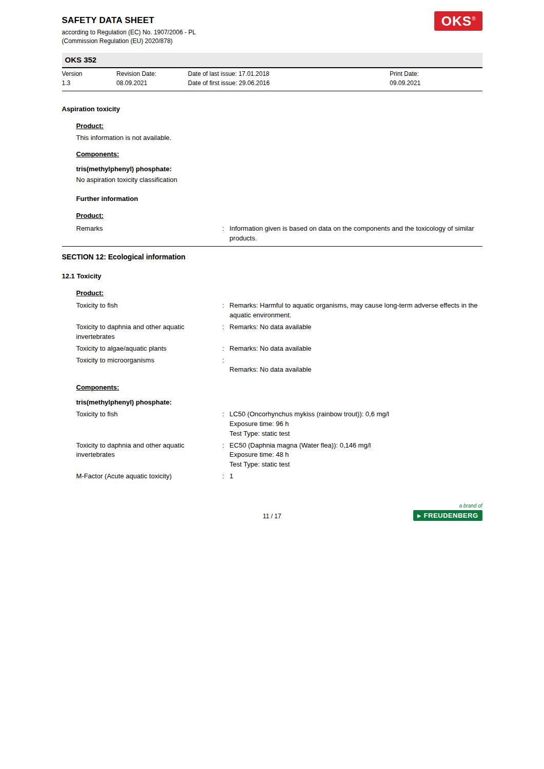OKS®
SAFETY DATA SHEET
according to Regulation (EC) No. 1907/2006 - PL
(Commission Regulation (EU) 2020/878)
OKS 352
| Version 1.3 | Revision Date: 08.09.2021 | Date of last issue: 17.01.2018 Date of first issue: 29.06.2016 | Print Date: 09.09.2021 |
Aspiration toxicity
Product:
This information is not available.
Components:
tris(methylphenyl) phosphate:
No aspiration toxicity classification
Further information
Product:
| Remarks | : | Information given is based on data on the components and the toxicology of similar products. |
SECTION 12: Ecological information
12.1 Toxicity
Product:
| Toxicity to fish | : | Remarks: Harmful to aquatic organisms, may cause long-term adverse effects in the aquatic environment. |
| Toxicity to daphnia and other aquatic invertebrates | : | Remarks: No data available |
| Toxicity to algae/aquatic plants | : | Remarks: No data available |
| Toxicity to microorganisms | : | Remarks: No data available |
Components:
tris(methylphenyl) phosphate:
| Toxicity to fish | : | LC50 (Oncorhynchus mykiss (rainbow trout)): 0,6 mg/l Exposure time: 96 h Test Type: static test |
| Toxicity to daphnia and other aquatic invertebrates | : | EC50 (Daphnia magna (Water flea)): 0,146 mg/l Exposure time: 48 h Test Type: static test |
| M-Factor (Acute aquatic toxicity) | : | 1 |
a brand of
FREUDENBERG
11 / 17